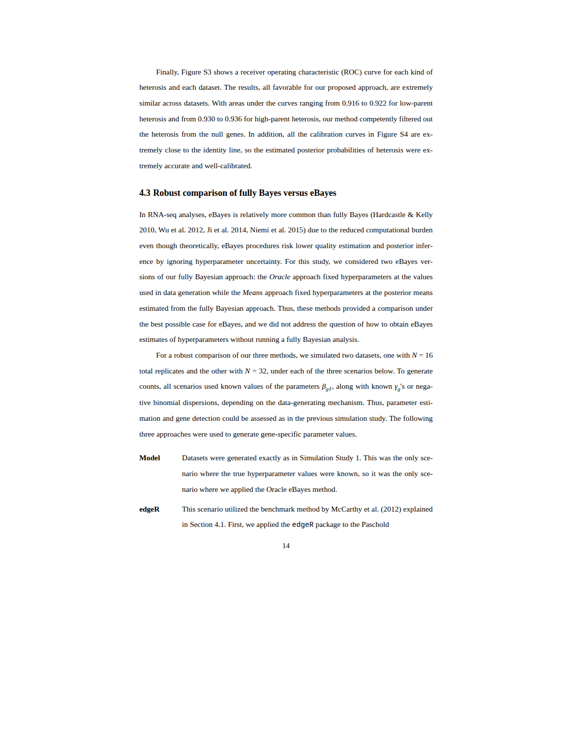Finally, Figure S3 shows a receiver operating characteristic (ROC) curve for each kind of heterosis and each dataset. The results, all favorable for our proposed approach, are extremely similar across datasets. With areas under the curves ranging from 0.916 to 0.922 for low-parent heterosis and from 0.930 to 0.936 for high-parent heterosis, our method competently filtered out the heterosis from the null genes. In addition, all the calibration curves in Figure S4 are extremely close to the identity line, so the estimated posterior probabilities of heterosis were extremely accurate and well-calibrated.
4.3 Robust comparison of fully Bayes versus eBayes
In RNA-seq analyses, eBayes is relatively more common than fully Bayes (Hardcastle & Kelly 2010, Wu et al. 2012, Ji et al. 2014, Niemi et al. 2015) due to the reduced computational burden even though theoretically, eBayes procedures risk lower quality estimation and posterior inference by ignoring hyperparameter uncertainty. For this study, we considered two eBayes versions of our fully Bayesian approach: the Oracle approach fixed hyperparameters at the values used in data generation while the Means approach fixed hyperparameters at the posterior means estimated from the fully Bayesian approach. Thus, these methods provided a comparison under the best possible case for eBayes, and we did not address the question of how to obtain eBayes estimates of hyperparameters without running a fully Bayesian analysis.
For a robust comparison of our three methods, we simulated two datasets, one with N = 16 total replicates and the other with N = 32, under each of the three scenarios below. To generate counts, all scenarios used known values of the parameters βgℓ, along with known γg's or negative binomial dispersions, depending on the data-generating mechanism. Thus, parameter estimation and gene detection could be assessed as in the previous simulation study. The following three approaches were used to generate gene-specific parameter values.
Model
Datasets were generated exactly as in Simulation Study 1. This was the only scenario where the true hyperparameter values were known, so it was the only scenario where we applied the Oracle eBayes method.
edgeR
This scenario utilized the benchmark method by McCarthy et al. (2012) explained in Section 4.1. First, we applied the edgeR package to the Paschold
14